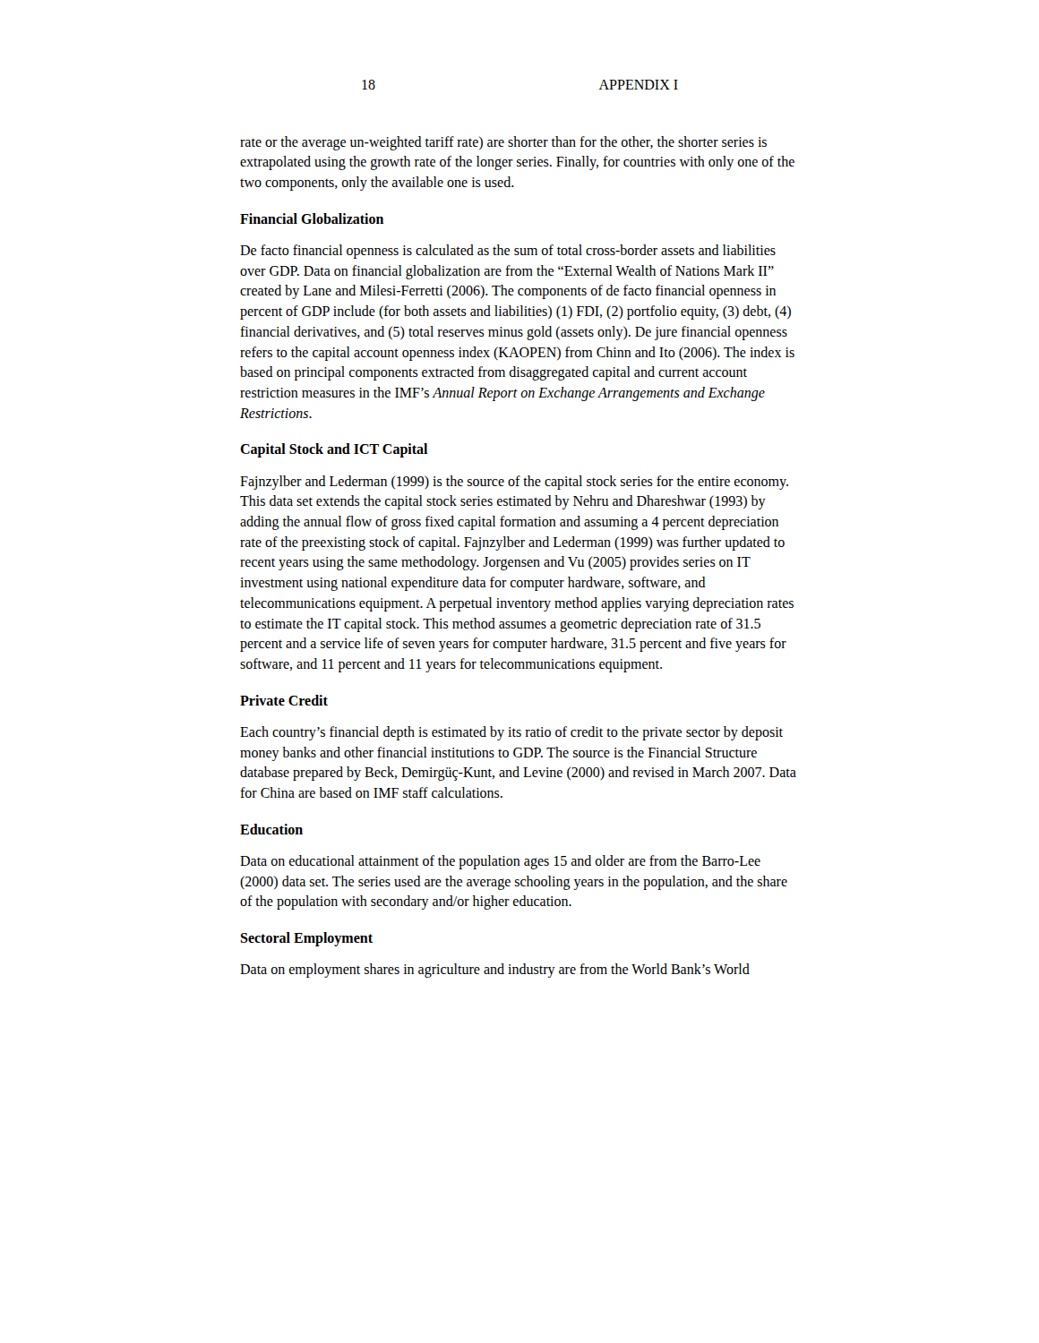18 APPENDIX I
rate or the average un-weighted tariff rate) are shorter than for the other, the shorter series is extrapolated using the growth rate of the longer series. Finally, for countries with only one of the two components, only the available one is used.
Financial Globalization
De facto financial openness is calculated as the sum of total cross-border assets and liabilities over GDP. Data on financial globalization are from the “External Wealth of Nations Mark II” created by Lane and Milesi-Ferretti (2006). The components of de facto financial openness in percent of GDP include (for both assets and liabilities) (1) FDI, (2) portfolio equity, (3) debt, (4) financial derivatives, and (5) total reserves minus gold (assets only). De jure financial openness refers to the capital account openness index (KAOPEN) from Chinn and Ito (2006). The index is based on principal components extracted from disaggregated capital and current account restriction measures in the IMF’s Annual Report on Exchange Arrangements and Exchange Restrictions.
Capital Stock and ICT Capital
Fajnzylber and Lederman (1999) is the source of the capital stock series for the entire economy. This data set extends the capital stock series estimated by Nehru and Dhareshwar (1993) by adding the annual flow of gross fixed capital formation and assuming a 4 percent depreciation rate of the preexisting stock of capital. Fajnzylber and Lederman (1999) was further updated to recent years using the same methodology. Jorgensen and Vu (2005) provides series on IT investment using national expenditure data for computer hardware, software, and telecommunications equipment. A perpetual inventory method applies varying depreciation rates to estimate the IT capital stock. This method assumes a geometric depreciation rate of 31.5 percent and a service life of seven years for computer hardware, 31.5 percent and five years for software, and 11 percent and 11 years for telecommunications equipment.
Private Credit
Each country’s financial depth is estimated by its ratio of credit to the private sector by deposit money banks and other financial institutions to GDP. The source is the Financial Structure database prepared by Beck, Demirgüç-Kunt, and Levine (2000) and revised in March 2007. Data for China are based on IMF staff calculations.
Education
Data on educational attainment of the population ages 15 and older are from the Barro-Lee (2000) data set. The series used are the average schooling years in the population, and the share of the population with secondary and/or higher education.
Sectoral Employment
Data on employment shares in agriculture and industry are from the World Bank’s World